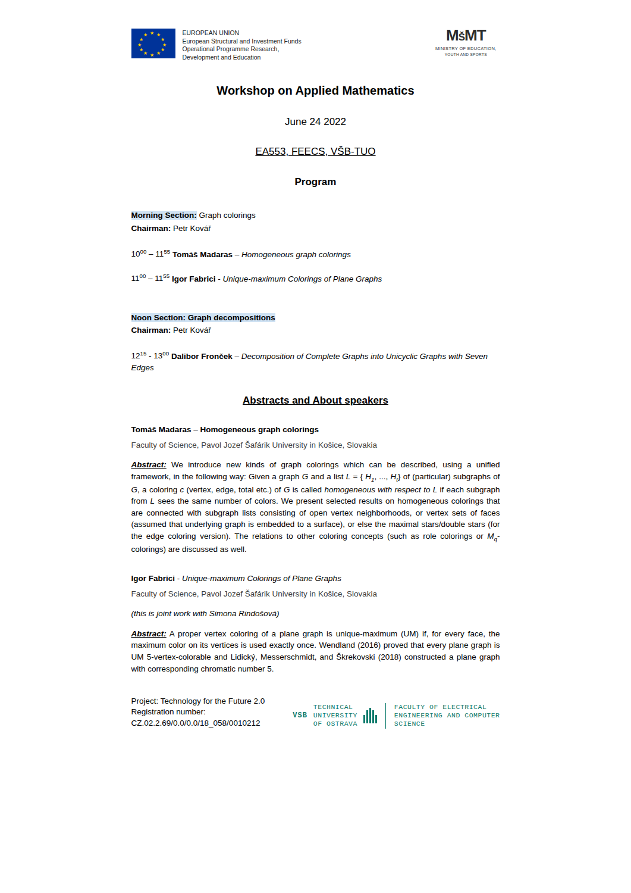★ ★ ★ ★ ★ ★ ★ ★ ★ ★ ★ ★
EUROPEAN UNION
European Structural and Investment Funds
Operational Programme Research,
Development and Education
MŠMT
MINISTRY OF EDUCATION,
YOUTH AND SPORTS
Workshop on Applied Mathematics
June 24 2022
EA553, FEECS, VŠB-TUO
Program
Morning Section: Graph colorings
Chairman: Petr Kovář
1000 – 1155 Tomáš Madaras – Homogeneous graph colorings
1100 – 1155 Igor Fabrici - Unique-maximum Colorings of Plane Graphs
Noon Section: Graph decompositions
Chairman: Petr Kovář
1215 - 1300 Dalibor Fronček – Decomposition of Complete Graphs into Unicyclic Graphs with Seven Edges
Abstracts and About speakers
Tomáš Madaras – Homogeneous graph colorings
Faculty of Science, Pavol Jozef Šafárik University in Košice, Slovakia
Abstract: We introduce new kinds of graph colorings which can be described, using a unified framework, in the following way: Given a graph G and a list L = { H1, ..., Ht} of (particular) subgraphs of G, a coloring c (vertex, edge, total etc.) of G is called homogeneous with respect to L if each subgraph from L sees the same number of colors. We present selected results on homogeneous colorings that are connected with subgraph lists consisting of open vertex neighborhoods, or vertex sets of faces (assumed that underlying graph is embedded to a surface), or else the maximal stars/double stars (for the edge coloring version). The relations to other coloring concepts (such as role colorings or Mq-colorings) are discussed as well.
Igor Fabrici - Unique-maximum Colorings of Plane Graphs
Faculty of Science, Pavol Jozef Šafárik University in Košice, Slovakia
(this is joint work with Simona Rindošová)
Abstract: A proper vertex coloring of a plane graph is unique-maximum (UM) if, for every face, the maximum color on its vertices is used exactly once. Wendland (2016) proved that every plane graph is UM 5-vertex-colorable and Lidický, Messerschmidt, and Škrekovski (2018) constructed a plane graph with corresponding chromatic number 5.
Project: Technology for the Future 2.0
Registration number:
CZ.02.2.69/0.0/0.0/18_058/0010212
VSB
TECHNICAL
UNIVERSITY
OF OSTRAVA
FACULTY OF ELECTRICAL
ENGINEERING AND COMPUTER
SCIENCE